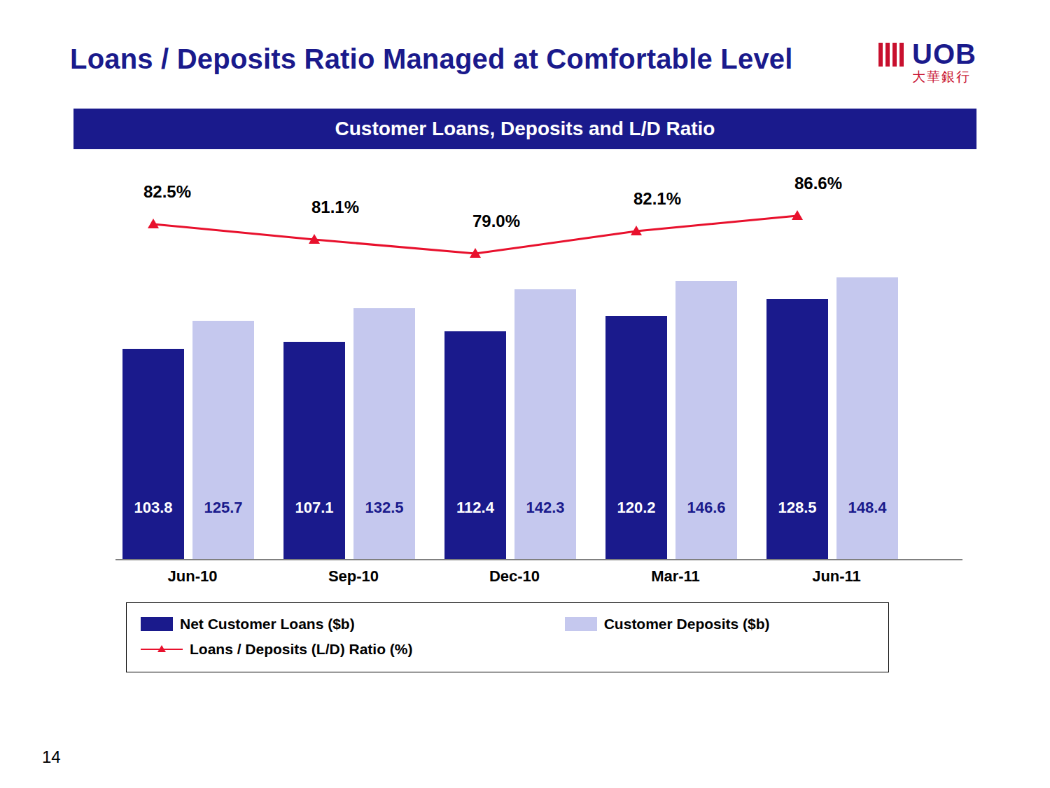Loans / Deposits Ratio Managed at Comfortable Level
UOB
大華銀行
Customer Loans, Deposits and L/D Ratio
82.5%
81.1%
79.0%
82.1%
86.6%
103.8
125.7
107.1
132.5
112.4
142.3
120.2
146.6
128.5
148.4
Jun-10
Sep-10
Dec-10
Mar-11
Jun-11
Net Customer Loans ($b)
Customer Deposits ($b)
Loans / Deposits (L/D) Ratio (%)
14